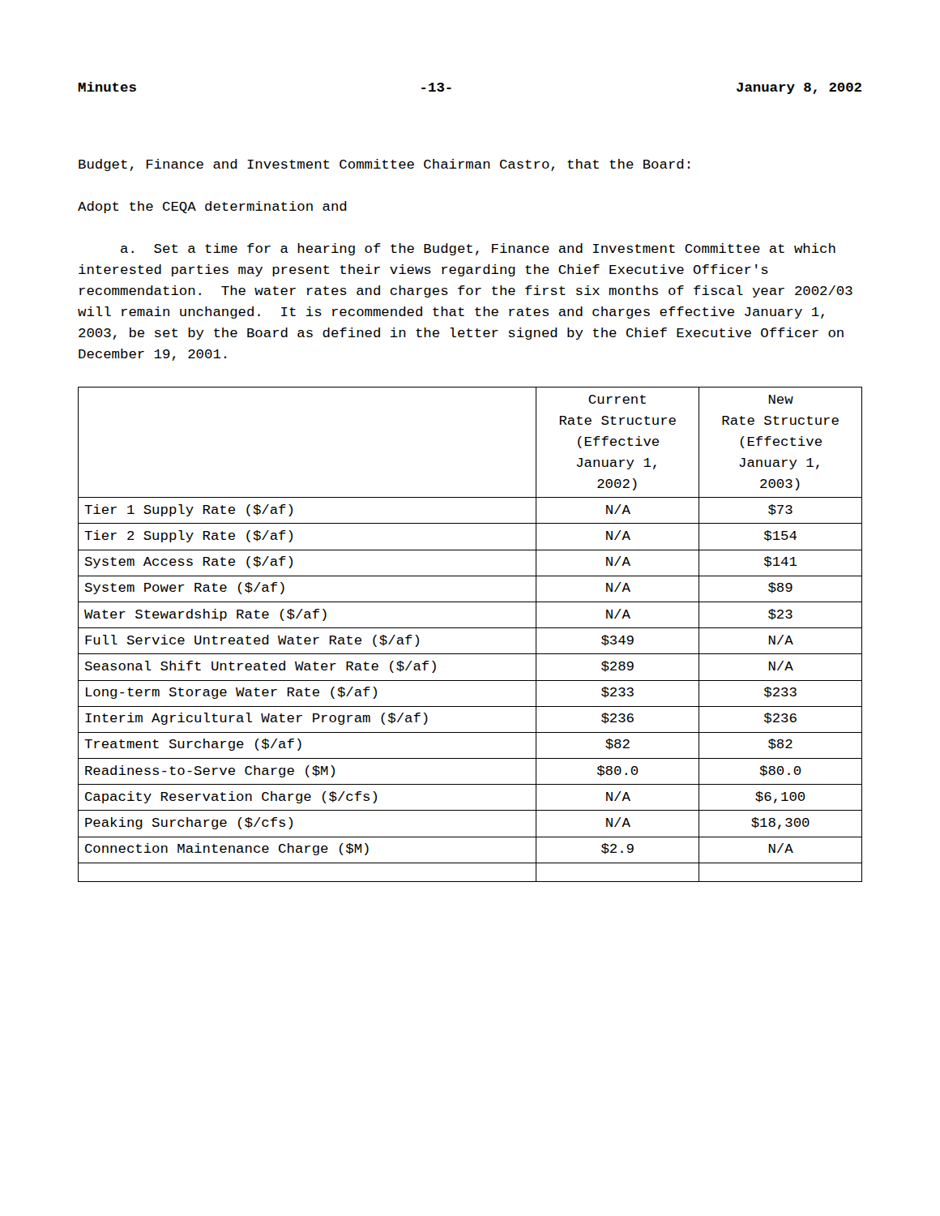Minutes -13- January 8, 2002
Budget, Finance and Investment Committee Chairman Castro, that the Board:
Adopt the CEQA determination and
a. Set a time for a hearing of the Budget, Finance and Investment Committee at which interested parties may present their views regarding the Chief Executive Officer's recommendation. The water rates and charges for the first six months of fiscal year 2002/03 will remain unchanged. It is recommended that the rates and charges effective January 1, 2003, be set by the Board as defined in the letter signed by the Chief Executive Officer on December 19, 2001.
| | Current Rate Structure (Effective January 1, 2002) | New Rate Structure (Effective January 1, 2003) |
| --- | --- | --- |
| Tier 1 Supply Rate ($/af) | N/A | $73 |
| Tier 2 Supply Rate ($/af) | N/A | $154 |
| System Access Rate ($/af) | N/A | $141 |
| System Power Rate ($/af) | N/A | $89 |
| Water Stewardship Rate ($/af) | N/A | $23 |
| Full Service Untreated Water Rate ($/af) | $349 | N/A |
| Seasonal Shift Untreated Water Rate ($/af) | $289 | N/A |
| Long-term Storage Water Rate ($/af) | $233 | $233 |
| Interim Agricultural Water Program ($/af) | $236 | $236 |
| Treatment Surcharge ($/af) | $82 | $82 |
| Readiness-to-Serve Charge ($M) | $80.0 | $80.0 |
| Capacity Reservation Charge ($/cfs) | N/A | $6,100 |
| Peaking Surcharge ($/cfs) | N/A | $18,300 |
| Connection Maintenance Charge ($M) | $2.9 | N/A |